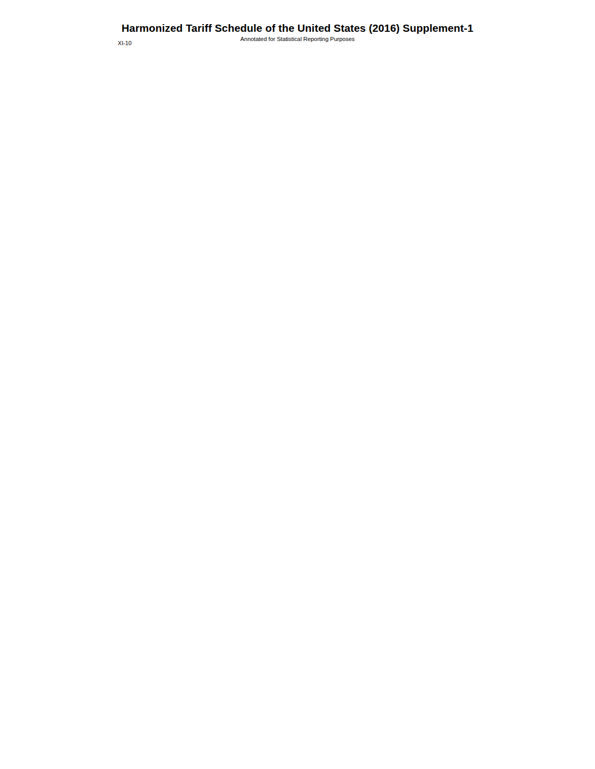Harmonized Tariff Schedule of the United States (2016) Supplement-1
Annotated for Statistical Reporting Purposes
XI-10